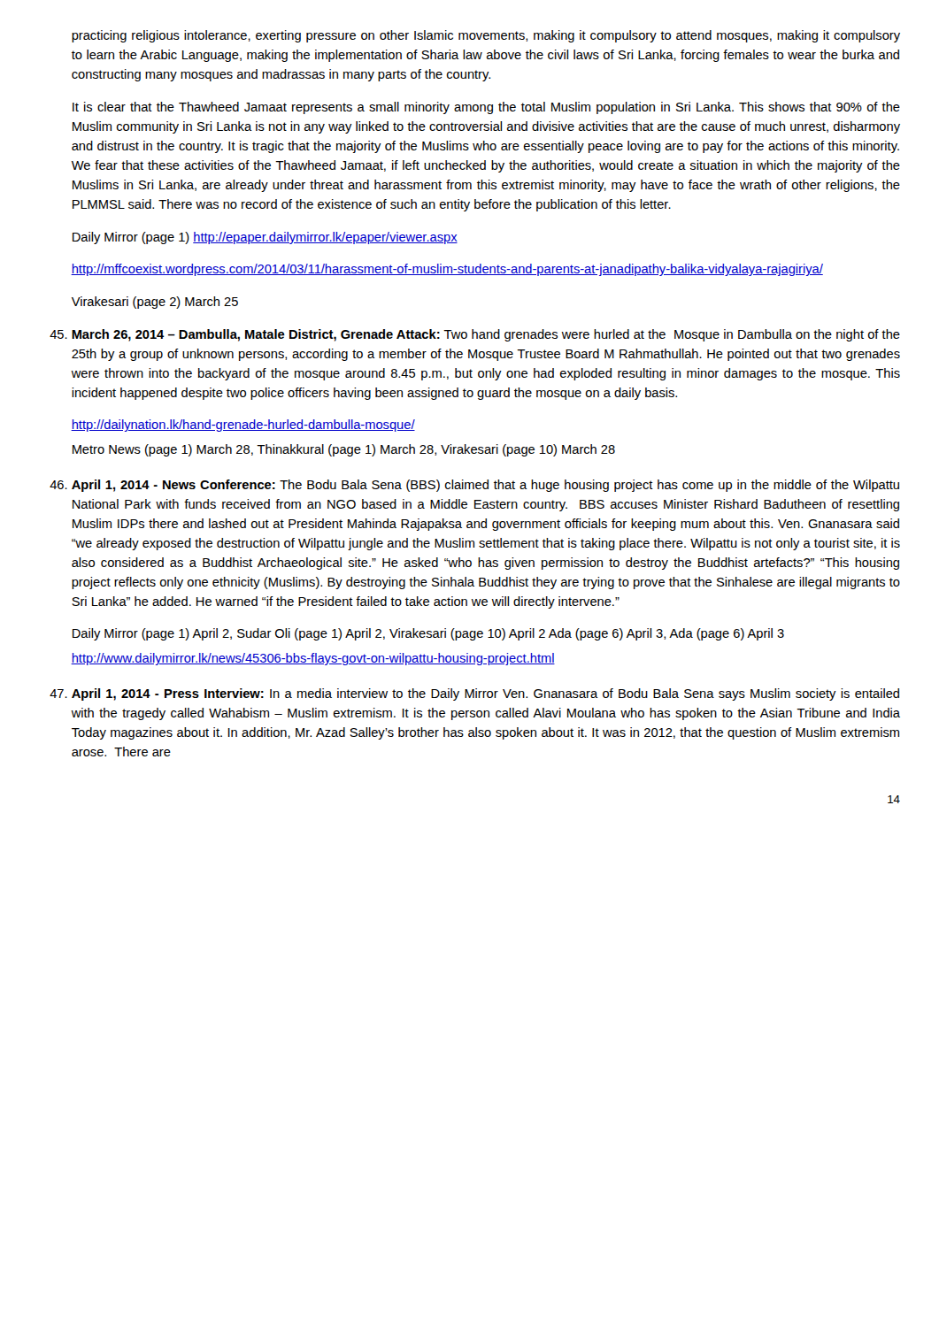practicing religious intolerance, exerting pressure on other Islamic movements, making it compulsory to attend mosques, making it compulsory to learn the Arabic Language, making the implementation of Sharia law above the civil laws of Sri Lanka, forcing females to wear the burka and constructing many mosques and madrassas in many parts of the country.
It is clear that the Thawheed Jamaat represents a small minority among the total Muslim population in Sri Lanka. This shows that 90% of the Muslim community in Sri Lanka is not in any way linked to the controversial and divisive activities that are the cause of much unrest, disharmony and distrust in the country. It is tragic that the majority of the Muslims who are essentially peace loving are to pay for the actions of this minority. We fear that these activities of the Thawheed Jamaat, if left unchecked by the authorities, would create a situation in which the majority of the Muslims in Sri Lanka, are already under threat and harassment from this extremist minority, may have to face the wrath of other religions, the PLMMSL said. There was no record of the existence of such an entity before the publication of this letter.
Daily Mirror (page 1) http://epaper.dailymirror.lk/epaper/viewer.aspx
http://mffcoexist.wordpress.com/2014/03/11/harassment-of-muslim-students-and-parents-at-janadipathy-balika-vidyalaya-rajagiriya/
Virakesari (page 2) March 25
March 26, 2014 – Dambulla, Matale District, Grenade Attack: Two hand grenades were hurled at the Mosque in Dambulla on the night of the 25th by a group of unknown persons, according to a member of the Mosque Trustee Board M Rahmathullah. He pointed out that two grenades were thrown into the backyard of the mosque around 8.45 p.m., but only one had exploded resulting in minor damages to the mosque. This incident happened despite two police officers having been assigned to guard the mosque on a daily basis.
http://dailynation.lk/hand-grenade-hurled-dambulla-mosque/
Metro News (page 1) March 28, Thinakkural (page 1) March 28, Virakesari (page 10) March 28
April 1, 2014 - News Conference: The Bodu Bala Sena (BBS) claimed that a huge housing project has come up in the middle of the Wilpattu National Park with funds received from an NGO based in a Middle Eastern country. BBS accuses Minister Rishard Badutheen of resettling Muslim IDPs there and lashed out at President Mahinda Rajapaksa and government officials for keeping mum about this. Ven. Gnanasara said “we already exposed the destruction of Wilpattu jungle and the Muslim settlement that is taking place there. Wilpattu is not only a tourist site, it is also considered as a Buddhist Archaeological site.” He asked “who has given permission to destroy the Buddhist artefacts?” “This housing project reflects only one ethnicity (Muslims). By destroying the Sinhala Buddhist they are trying to prove that the Sinhalese are illegal migrants to Sri Lanka” he added. He warned “if the President failed to take action we will directly intervene.”
Daily Mirror (page 1) April 2, Sudar Oli (page 1) April 2, Virakesari (page 10) April 2 Ada (page 6) April 3, Ada (page 6) April 3
http://www.dailymirror.lk/news/45306-bbs-flays-govt-on-wilpattu-housing-project.html
April 1, 2014 - Press Interview: In a media interview to the Daily Mirror Ven. Gnanasara of Bodu Bala Sena says Muslim society is entailed with the tragedy called Wahabism – Muslim extremism. It is the person called Alavi Moulana who has spoken to the Asian Tribune and India Today magazines about it. In addition, Mr. Azad Salley’s brother has also spoken about it. It was in 2012, that the question of Muslim extremism arose. There are
14